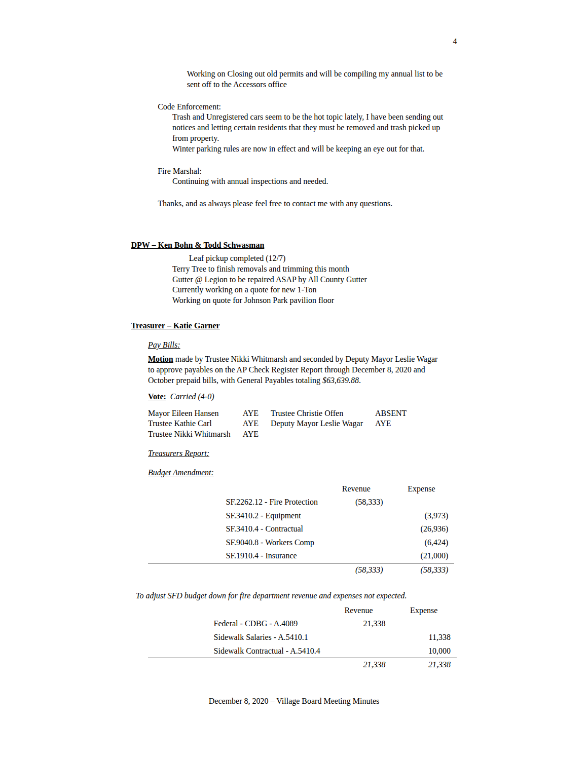4
Working on Closing out old permits and will be compiling my annual list to be sent off to the Accessors office
Code Enforcement:
Trash and Unregistered cars seem to be the hot topic lately, I have been sending out notices and letting certain residents that they must be removed and trash picked up from property.
Winter parking rules are now in effect and will be keeping an eye out for that.
Fire Marshal:
Continuing with annual inspections and needed.
Thanks, and as always please feel free to contact me with any questions.
DPW – Ken Bohn & Todd Schwasman
Leaf pickup completed (12/7)
Terry Tree to finish removals and trimming this month
Gutter @ Legion to be repaired ASAP by All County Gutter
Currently working on a quote for new 1-Ton
Working on quote for Johnson Park pavilion floor
Treasurer – Katie Garner
Pay Bills:
Motion made by Trustee Nikki Whitmarsh and seconded by Deputy Mayor Leslie Wagar to approve payables on the AP Check Register Report through December 8, 2020 and October prepaid bills, with General Payables totaling $63,639.88.
Vote: Carried (4-0)
| Mayor Eileen Hansen | AYE | Trustee Christie Offen | ABSENT |
| Trustee Kathie Carl | AYE | Deputy Mayor Leslie Wagar | AYE |
| Trustee Nikki Whitmarsh | AYE | | |
Treasurers Report:
Budget Amendment:
| | Revenue | Expense |
| SF.2262.12 - Fire Protection | (58,333) | |
| SF.3410.2 - Equipment | | (3,973) |
| SF.3410.4 - Contractual | | (26,936) |
| SF.9040.8 - Workers Comp | | (6,424) |
| SF.1910.4 - Insurance | | (21,000) |
| | (58,333) | (58,333) |
To adjust SFD budget down for fire department revenue and expenses not expected.
| | Revenue | Expense |
| Federal - CDBG - A.4089 | 21,338 | |
| Sidewalk Salaries - A.5410.1 | | 11,338 |
| Sidewalk Contractual - A.5410.4 | | 10,000 |
| | 21,338 | 21,338 |
December 8, 2020 – Village Board Meeting Minutes